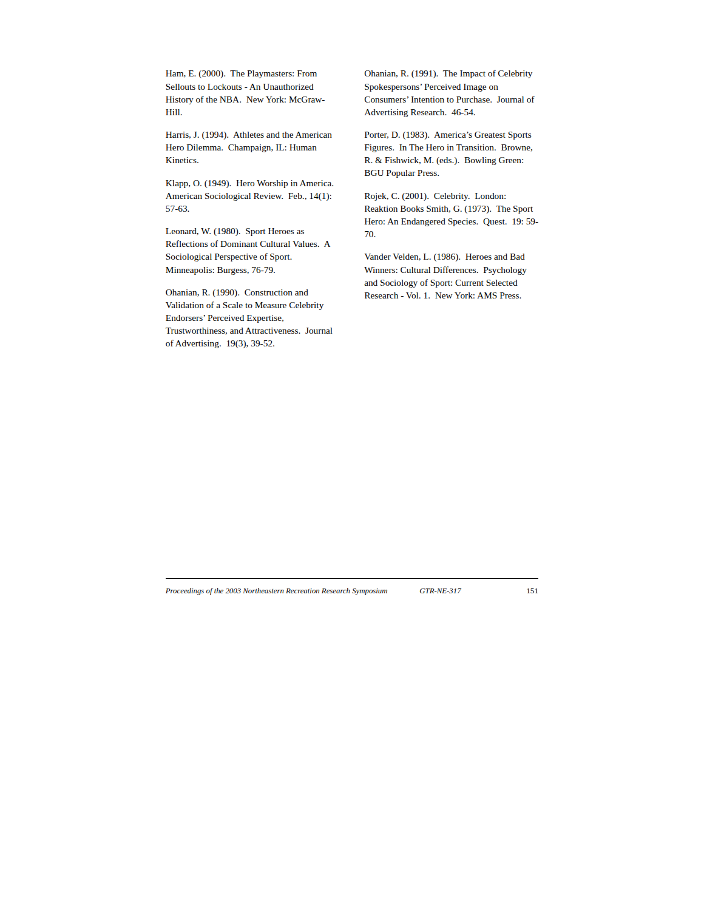Ham, E. (2000). The Playmasters: From Sellouts to Lockouts - An Unauthorized History of the NBA. New York: McGraw-Hill.
Harris, J. (1994). Athletes and the American Hero Dilemma. Champaign, IL: Human Kinetics.
Klapp, O. (1949). Hero Worship in America. American Sociological Review. Feb., 14(1): 57-63.
Leonard, W. (1980). Sport Heroes as Reflections of Dominant Cultural Values. A Sociological Perspective of Sport. Minneapolis: Burgess, 76-79.
Ohanian, R. (1990). Construction and Validation of a Scale to Measure Celebrity Endorsers’ Perceived Expertise, Trustworthiness, and Attractiveness. Journal of Advertising. 19(3), 39-52.
Ohanian, R. (1991). The Impact of Celebrity Spokespersons’ Perceived Image on Consumers’ Intention to Purchase. Journal of Advertising Research. 46-54.
Porter, D. (1983). America’s Greatest Sports Figures. In The Hero in Transition. Browne, R. & Fishwick, M. (eds.). Bowling Green: BGU Popular Press.
Rojek, C. (2001). Celebrity. London: Reaktion Books Smith, G. (1973). The Sport Hero: An Endangered Species. Quest. 19: 59-70.
Vander Velden, L. (1986). Heroes and Bad Winners: Cultural Differences. Psychology and Sociology of Sport: Current Selected Research - Vol. 1. New York: AMS Press.
Proceedings of the 2003 Northeastern Recreation Research Symposium GTR-NE-317 151